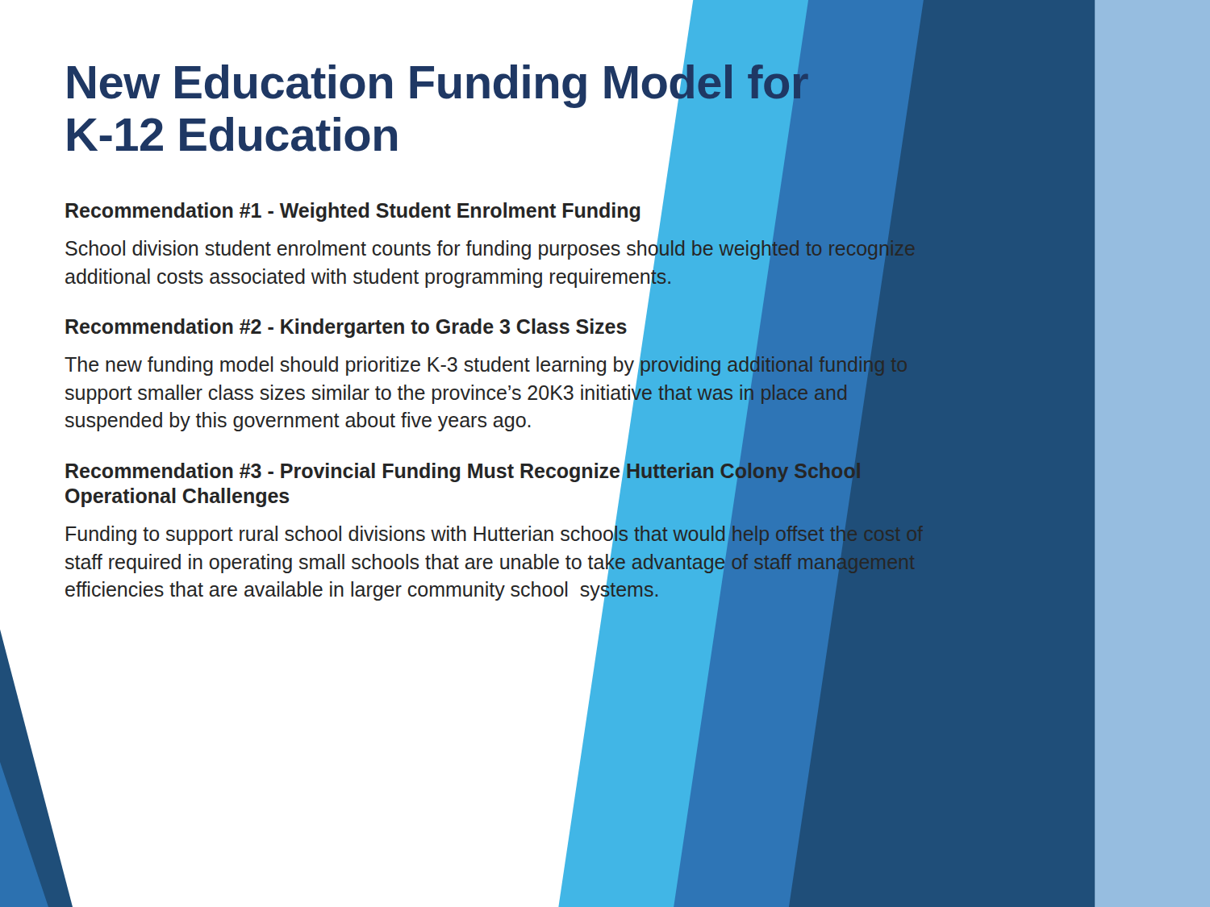New Education Funding Model for
K-12 Education
Recommendation #1 - Weighted Student Enrolment Funding
School division student enrolment counts for funding purposes should be weighted to recognize additional costs associated with student programming requirements.
Recommendation #2 - Kindergarten to Grade 3 Class Sizes
The new funding model should prioritize K-3 student learning by providing additional funding to support smaller class sizes similar to the province’s 20K3 initiative that was in place and suspended by this government about five years ago.
Recommendation #3 - Provincial Funding Must Recognize Hutterian Colony School Operational Challenges
Funding to support rural school divisions with Hutterian schools that would help offset the cost of staff required in operating small schools that are unable to take advantage of staff management efficiencies that are available in larger community school systems.